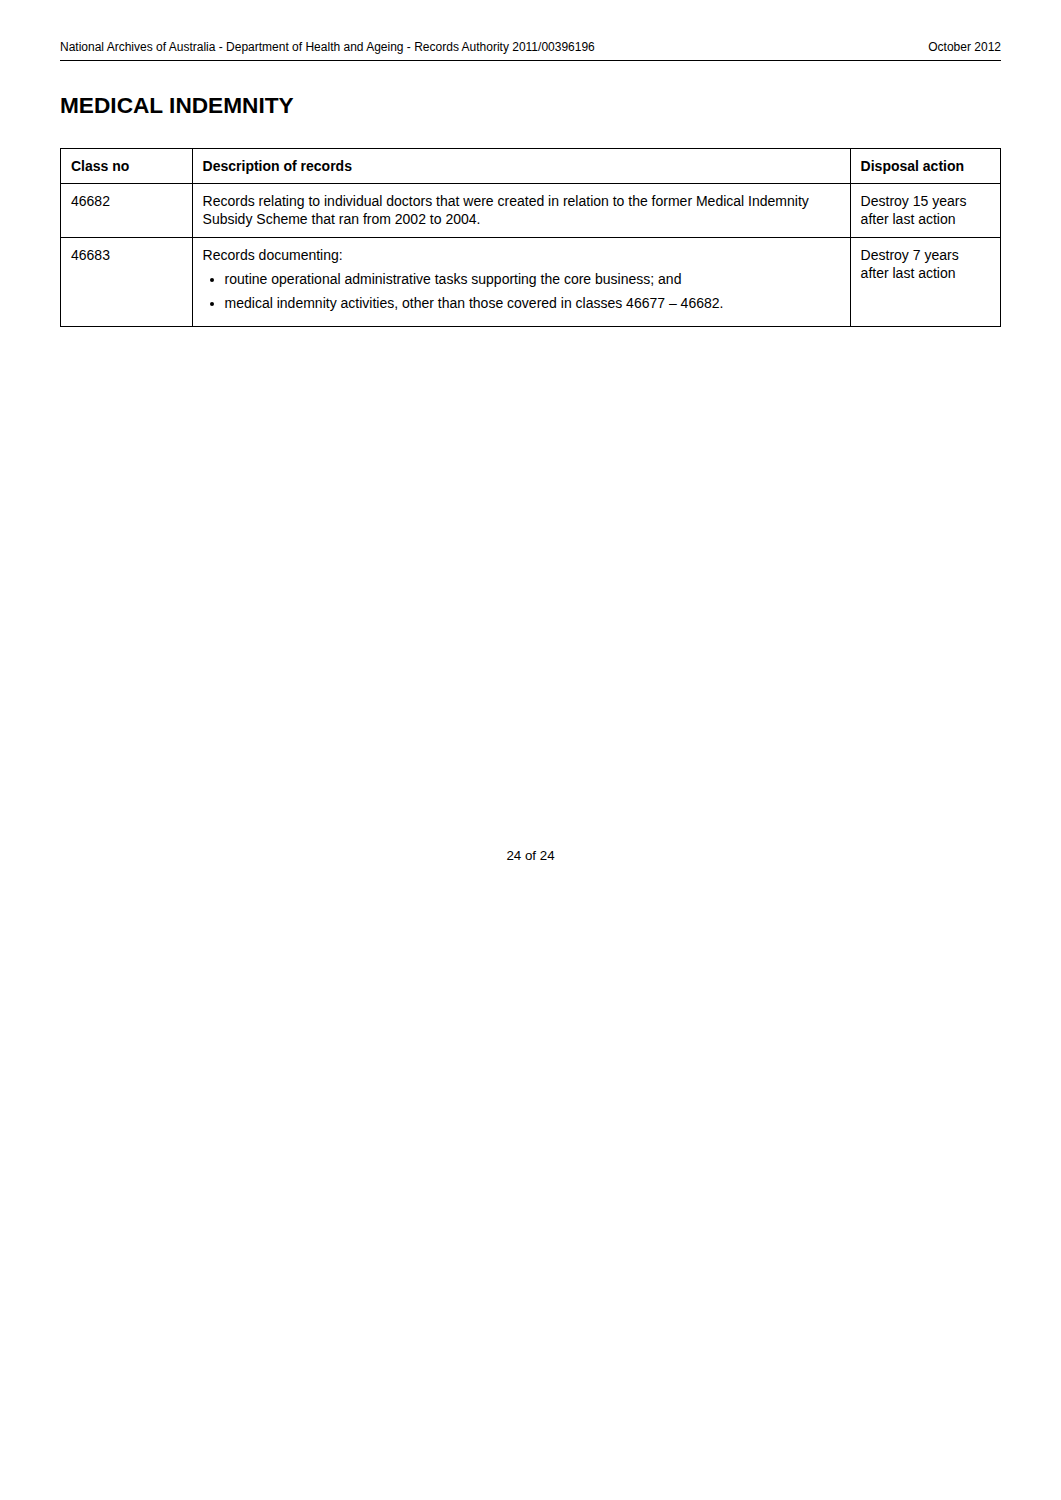National Archives of Australia - Department of Health and Ageing - Records Authority 2011/00396196
October 2012
MEDICAL INDEMNITY
| Class no | Description of records | Disposal action |
| --- | --- | --- |
| 46682 | Records relating to individual doctors that were created in relation to the former Medical Indemnity Subsidy Scheme that ran from 2002 to 2004. | Destroy 15 years after last action |
| 46683 | Records documenting: routine operational administrative tasks supporting the core business; and medical indemnity activities, other than those covered in classes 46677 – 46682. | Destroy 7 years after last action |
24 of 24